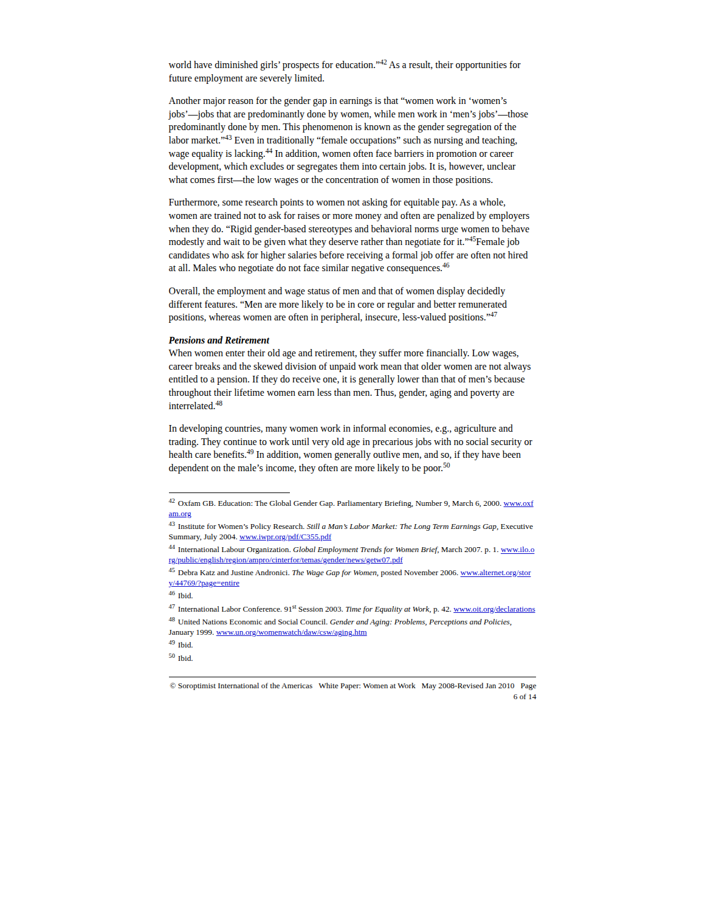world have diminished girls’ prospects for education.”42 As a result, their opportunities for future employment are severely limited.
Another major reason for the gender gap in earnings is that “women work in ‘women’s jobs’—jobs that are predominantly done by women, while men work in ‘men’s jobs’—those predominantly done by men. This phenomenon is known as the gender segregation of the labor market.”43 Even in traditionally “female occupations” such as nursing and teaching, wage equality is lacking.44 In addition, women often face barriers in promotion or career development, which excludes or segregates them into certain jobs. It is, however, unclear what comes first—the low wages or the concentration of women in those positions.
Furthermore, some research points to women not asking for equitable pay. As a whole, women are trained not to ask for raises or more money and often are penalized by employers when they do. “Rigid gender-based stereotypes and behavioral norms urge women to behave modestly and wait to be given what they deserve rather than negotiate for it.”45Female job candidates who ask for higher salaries before receiving a formal job offer are often not hired at all. Males who negotiate do not face similar negative consequences.46
Overall, the employment and wage status of men and that of women display decidedly different features. “Men are more likely to be in core or regular and better remunerated positions, whereas women are often in peripheral, insecure, less-valued positions.”47
Pensions and Retirement
When women enter their old age and retirement, they suffer more financially. Low wages, career breaks and the skewed division of unpaid work mean that older women are not always entitled to a pension. If they do receive one, it is generally lower than that of men’s because throughout their lifetime women earn less than men. Thus, gender, aging and poverty are interrelated.48
In developing countries, many women work in informal economies, e.g., agriculture and trading. They continue to work until very old age in precarious jobs with no social security or health care benefits.49 In addition, women generally outlive men, and so, if they have been dependent on the male’s income, they often are more likely to be poor.50
42 Oxfam GB. Education: The Global Gender Gap. Parliamentary Briefing, Number 9, March 6, 2000. www.oxfam.org
43 Institute for Women’s Policy Research. Still a Man’s Labor Market: The Long Term Earnings Gap, Executive Summary, July 2004. www.iwpr.org/pdf/C355.pdf
44 International Labour Organization. Global Employment Trends for Women Brief, March 2007. p. 1. www.ilo.org/public/english/region/ampro/cinterfor/temas/gender/news/getw07.pdf
45 Debra Katz and Justine Andronici. The Wage Gap for Women, posted November 2006. www.alternet.org/story/44769/?page=entire
46 Ibid.
47 International Labor Conference. 91st Session 2003. Time for Equality at Work, p. 42. www.oit.org/declarations
48 United Nations Economic and Social Council. Gender and Aging: Problems, Perceptions and Policies, January 1999. www.un.org/womenwatch/daw/csw/aging.htm
49 Ibid.
50 Ibid.
© Soroptimist International of the Americas White Paper: Women at Work May 2008-Revised Jan 2010 Page 6 of 14